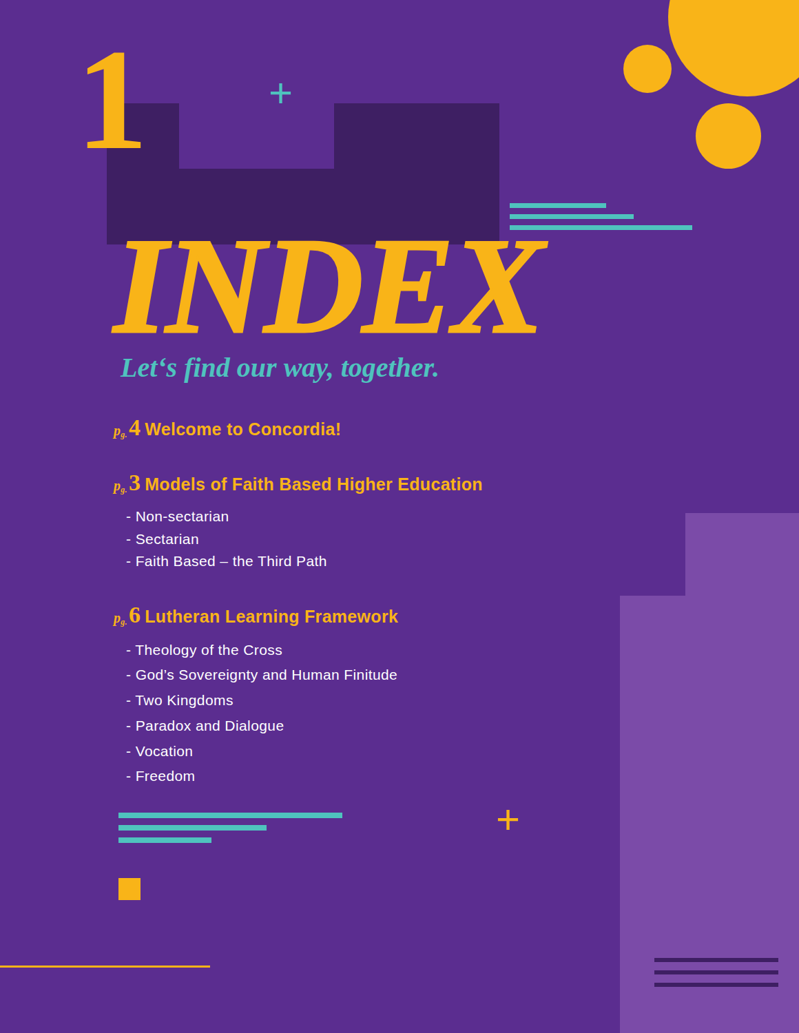+
+
1
INDEX
Let‘s find our way, together.
pg. 4 Welcome to Concordia!
pg. 3 Models of Faith Based Higher Education
Non-sectarian
Sectarian
Faith Based – the Third Path
pg. 6 Lutheran Learning Framework
Theology of the Cross
God’s Sovereignty and Human Finitude
Two Kingdoms
Paradox and Dialogue
Vocation
Freedom